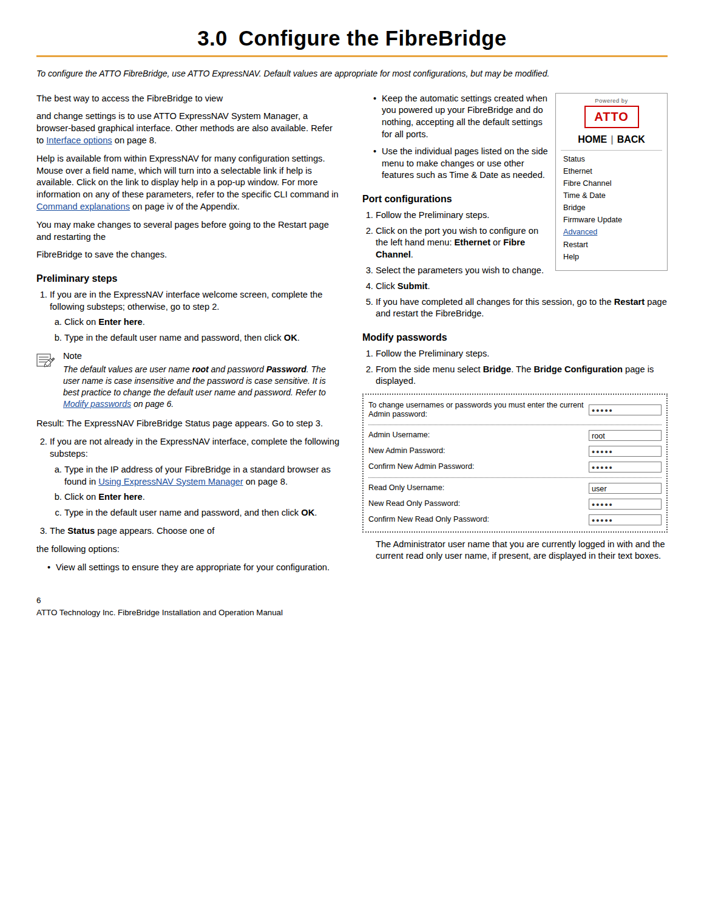3.0 Configure the FibreBridge
To configure the ATTO FibreBridge, use ATTO ExpressNAV. Default values are appropriate for most configurations, but may be modified.
The best way to access the FibreBridge to view
and change settings is to use ATTO ExpressNAV System Manager, a browser-based graphical interface. Other methods are also available. Refer to Interface options on page 8.
Help is available from within ExpressNAV for many configuration settings. Mouse over a field name, which will turn into a selectable link if help is available. Click on the link to display help in a pop-up window. For more information on any of these parameters, refer to the specific CLI command in Command explanations on page iv of the Appendix.
You may make changes to several pages before going to the Restart page and restarting the
FibreBridge to save the changes.
Preliminary steps
If you are in the ExpressNAV interface welcome screen, complete the following substeps; otherwise, go to step 2.
Click on Enter here.
Type in the default user name and password, then click OK.
Note
The default values are user name root and password Password. The user name is case insensitive and the password is case sensitive. It is best practice to change the default user name and password. Refer to Modify passwords on page 6.
Result: The ExpressNAV FibreBridge Status page appears. Go to step 3.
If you are not already in the ExpressNAV interface, complete the following substeps:
Type in the IP address of your FibreBridge in a standard browser as found in Using ExpressNAV System Manager on page 8.
Click on Enter here.
Type in the default user name and password, and then click OK.
The Status page appears. Choose one of
the following options:
View all settings to ensure they are appropriate for your configuration.
Powered by
ATTO
HOME|BACK
Status
Ethernet
Fibre Channel
Time & Date
Bridge
Firmware Update
Advanced
Restart
Help
Keep the automatic settings created when you powered up your FibreBridge and do nothing, accepting all the default settings for all ports.
Use the individual pages listed on the side menu to make changes or use other features such as Time & Date as needed.
Port configurations
Follow the Preliminary steps.
Click on the port you wish to configure on the left hand menu: Ethernet or Fibre Channel.
Select the parameters you wish to change.
Click Submit.
If you have completed all changes for this session, go to the Restart page and restart the FibreBridge.
Modify passwords
Follow the Preliminary steps.
From the side menu select Bridge. The Bridge Configuration page is displayed.
To change usernames or passwords you must enter the current Admin password:
•••••
Admin Username:
root
New Admin Password:
•••••
Confirm New Admin Password:
•••••
Read Only Username:
user
New Read Only Password:
•••••
Confirm New Read Only Password:
•••••
The Administrator user name that you are currently logged in with and the current read only user name, if present, are displayed in their text boxes.
6
ATTO Technology Inc. FibreBridge Installation and Operation Manual